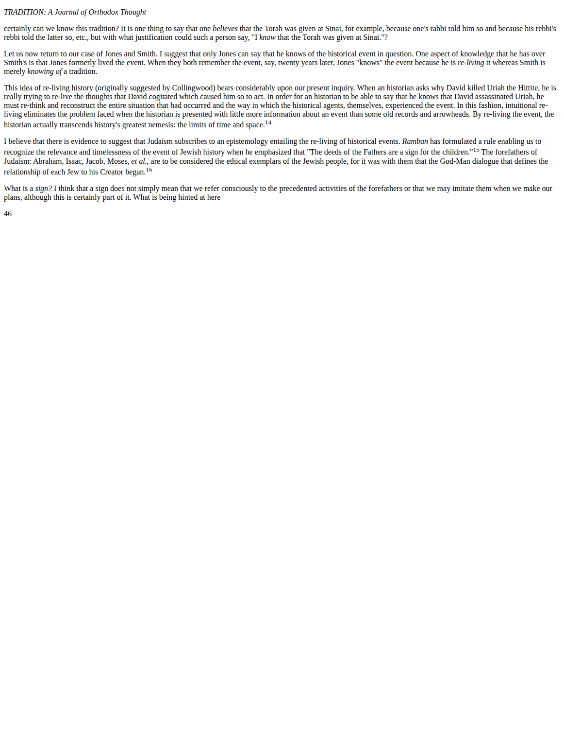TRADITION: A Journal of Orthodox Thought
certainly can we know this tradition? It is one thing to say that one believes that the Torah was given at Sinai, for example, because one's rabbi told him so and because his rebbi's rebbi told the latter so, etc., but with what justification could such a person say, "I know that the Torah was given at Sinai."?
Let us now return to our case of Jones and Smith. I suggest that only Jones can say that he knows of the historical event in question. One aspect of knowledge that he has over Smith's is that Jones formerly lived the event. When they both remember the event, say, twenty years later, Jones "knows" the event because he is re-living it whereas Smith is merely knowing of a tradition.
This idea of re-living history (originally suggested by Collingwood) bears considerably upon our present inquiry. When an historian asks why David killed Uriah the Hittite, he is really trying to re-live the thoughts that David cogitated which caused him so to act. In order for an historian to be able to say that he knows that David assassinated Uriah, he must re-think and reconstruct the entire situation that had occurred and the way in which the historical agents, themselves, experienced the event. In this fashion, intuitional re-living eliminates the problem faced when the historian is presented with little more information about an event than some old records and arrowheads. By re-living the event, the historian actually transcends history's greatest nemesis: the limits of time and space.14
I believe that there is evidence to suggest that Judaism subscribes to an epistemology entailing the re-living of historical events. Ramban has formulated a rule enabling us to recognize the relevance and timelessness of the event of Jewish history when he emphasized that "The deeds of the Fathers are a sign for the children."15 The forefathers of Judaism: Abraham, Isaac, Jacob, Moses, et al., are to be considered the ethical exemplars of the Jewish people, for it was with them that the God-Man dialogue that defines the relationship of each Jew to his Creator began.16
What is a sign? I think that a sign does not simply mean that we refer consciously to the precedented activities of the forefathers or that we may imitate them when we make our plans, although this is certainly part of it. What is being hinted at here
46